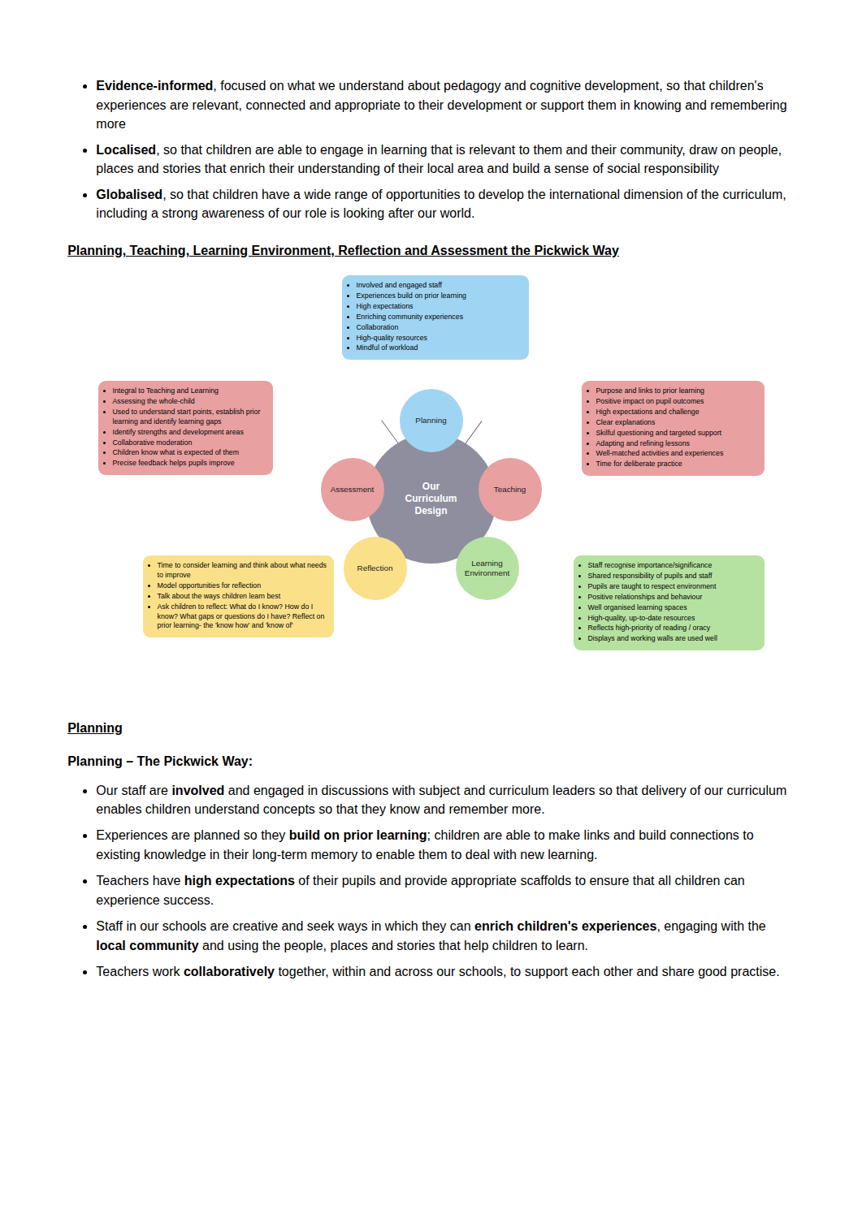Evidence-informed, focused on what we understand about pedagogy and cognitive development, so that children's experiences are relevant, connected and appropriate to their development or support them in knowing and remembering more
Localised, so that children are able to engage in learning that is relevant to them and their community, draw on people, places and stories that enrich their understanding of their local area and build a sense of social responsibility
Globalised, so that children have a wide range of opportunities to develop the international dimension of the curriculum, including a strong awareness of our role is looking after our world.
Planning, Teaching, Learning Environment, Reflection and Assessment the Pickwick Way
Involved and engaged staff
Experiences build on prior learning
High expectations
Enriching community experiences
Collaboration
High-quality resources
Mindful of workload
Purpose and links to prior learning
Positive impact on pupil outcomes
High expectations and challenge
Clear explanations
Skilful questioning and targeted support
Adapting and refining lessons
Well-matched activities and experiences
Time for deliberate practice
Integral to Teaching and Learning
Assessing the whole-child
Used to understand start points, establish prior learning and identify learning gaps
Identify strengths and development areas
Collaborative moderation
Children know what is expected of them
Precise feedback helps pupils improve
Time to consider learning and think about what needs to improve
Model opportunities for reflection
Talk about the ways children learn best
Ask children to reflect: What do I know? How do I know? What gaps or questions do I have? Reflect on prior learning- the 'know how' and 'know of'
Staff recognise importance/significance
Shared responsibility of pupils and staff
Pupils are taught to respect environment
Positive relationships and behaviour
Well organised learning spaces
High-quality, up-to-date resources
Reflects high-priority of reading / oracy
Displays and working walls are used well
Our
Curriculum
Design
Planning
Teaching
Assessment
Reflection
Learning
Environment
Planning
Planning – The Pickwick Way:
Our staff are involved and engaged in discussions with subject and curriculum leaders so that delivery of our curriculum enables children understand concepts so that they know and remember more.
Experiences are planned so they build on prior learning; children are able to make links and build connections to existing knowledge in their long-term memory to enable them to deal with new learning.
Teachers have high expectations of their pupils and provide appropriate scaffolds to ensure that all children can experience success.
Staff in our schools are creative and seek ways in which they can enrich children's experiences, engaging with the local community and using the people, places and stories that help children to learn.
Teachers work collaboratively together, within and across our schools, to support each other and share good practise.